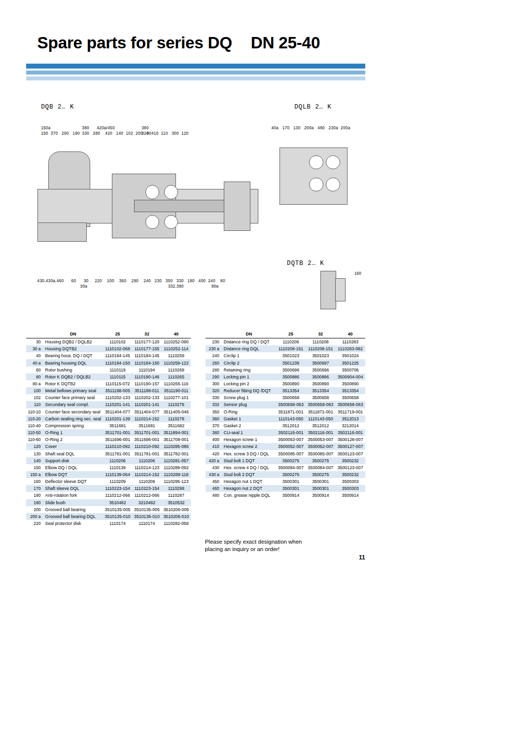Spare parts for series DQ DN 25-40
DQB 2… K
DQLB 2… K
DQTB 2… K
150a 150 370 260 190
380 420a/450 330 280 420 140 102 200 40
380 320 410 110 300 120
430,430a,460 60 30 220 100 360 290 240 230 350 330 180 400 240 80 30a 332,380 80a
40a 170 130 200a 480 230a 200a
160
| | DN | 25 | 32 | 40 |
| --- | --- | --- | --- | --- |
| 30 | Housing DQB2 / DQLB2 | 1110102 | 1110177-120 | 1110252-090 |
| 30 a | Housing DQTB2 | 1110102-068 | 1110177-155 | 1110252-114 |
| 40 | Bearing hous. DQ / DQT | 1110184-145 | 1110184-145 | 1110259 |
| 40 a | Bearing housing DQL | 1110184-150 | 1110184-150 | 1110259-122 |
| 60 | Rotor bushing | 1110119 | 1110194 | 1110269 |
| 80 | Rotor K DQB2 / DQLB2 | 1110115 | 1110190-146 | 1110265 |
| 80 a | Rotor K DQTB2 | 1110115-072 | 1110190-157 | 1110265-116 |
| 100 | Metal bellows primary seal | 3511188-005 | 3511188-011 | 3511190-011 |
| 102 | Counter face primary seal | 1110202-133 | 1110202-133 | 1110277-101 |
| 110 | Secundary seal compl. | 1110201-141 | 1110201-141 | 1110276 |
| 110-10 | Counter face secondary seal | 3511404-077 | 3511404-077 | 3511405-046 |
| 110-20 | Carbon sealing ring sec. seal | 1110201-139 | 1110214-152 | 1110278 |
| 110-40 | Compression spring | 3511681 | 3511681 | 3511682 |
| 110-50 | O-Ring 1 | 3511701-001 | 3511701-001 | 3511894-001 |
| 110-60 | O-Ring 2 | 3511696-001 | 3511696-001 | 3511708-001 |
| 120 | Cover | 1110210-092 | 1110210-092 | 1110285-086 |
| 130 | Shaft seal DQL | 3511781-001 | 3511781-001 | 3511782-001 |
| 140 | Support disk | 1110206 | 1110206 | 1110281-057 |
| 150 | Elbow DQ / DQL | 1110139 | 1110214-123 | 1110289-092 |
| 150 a | Elbow DQT | 1110139-064 | 1110214-152 | 1110289-119 |
| 160 | Deflector sleeve DQT | 1110209 | 1110209 | 1110295-123 |
| 170 | Shaft sleeve DQL | 1110223-154 | 1110223-154 | 1110298 |
| 180 | Anti-rotation fork | 1110212-066 | 1110212-066 | 1110287 |
| 190 | Slide bush | 3510482 | 3210482 | 3510532 |
| 200 | Grooved ball bearing | 3510135-005 | 3510135-005 | 3510206-005 |
| 200 a | Grooved ball bearing DQL | 3510135-010 | 3510135-010 | 3510206-010 |
| 220 | Seal protector disk | 1110174 | 1110174 | 1110282-058 |
| | DN | 25 | 32 | 40 |
| --- | --- | --- | --- | --- |
| 230 | Distance ring DQ / DQT | 1110208 | 1110208 | 1110283 |
| 230 a | Distance ring DQL | 1110208-151 | 1110208-151 | 1110283-082 |
| 240 | Circlip 1 | 3501023 | 3501023 | 3501024 |
| 260 | Circlip 2 | 3501239 | 3500697 | 3501225 |
| 280 | Retaining ring | 3500696 | 3500696 | 3500706 |
| 290 | Locking pin 1 | 3500886 | 3500886 | 3500904-004 |
| 300 | Locking pin 2 | 3500890 | 3500890 | 3500890 |
| 320 | Reducer fitting DQ /DQT | 3513354 | 3513354 | 3513354 |
| 330 | Screw plug 1 | 3500658 | 3500658 | 3500658 |
| 332 | Sensor plug | 3500658-063 | 3500658-063 | 3500658-063 |
| 350 | O-Ring | 3511871-001 | 3511871-001 | 3511719-001 |
| 360 | Gasket 1 | 1110143-050 | 1110143-050 | 3512013 |
| 370 | Gasket 2 | 3512012 | 3512012 | 3212014 |
| 380 | CU-seal 1 | 3502116-001 | 3502116-001 | 3502116-001 |
| 400 | Hexagon screw 1 | 3500053-007 | 3500053-007 | 3500128-007 |
| 410 | Hexagon screw 2 | 3500052-007 | 3500052-007 | 3500127-007 |
| 420 | Hex. screw 3 DQ / DQL | 3500085-007 | 3500085-007 | 3500123-007 |
| 420 a | Stud bolt 1 DQT | 3500275 | 3500275 | 3500232 |
| 430 | Hex. screw 4 DQ / DQL | 3500084-007 | 3500084-007 | 3500123-007 |
| 430 a | Stud bolt 2 DQT | 3500275 | 3500275 | 3500232 |
| 450 | Hexagon nut 1 DQT | 3500301 | 3500301 | 3500303 |
| 460 | Hexagon nut 2 DQT | 3500301 | 3500301 | 3500303 |
| 480 | Con. grease nipple DQL | 3500914 | 3500914 | 3500914 |
Please specify exact designation when
placing an inquiry or an order!
11